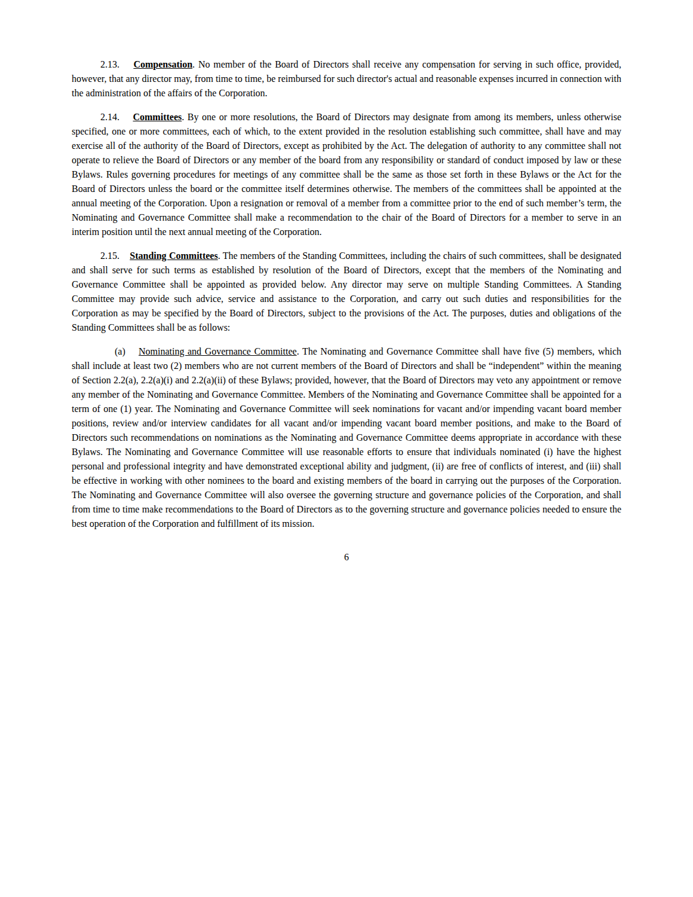2.13. Compensation. No member of the Board of Directors shall receive any compensation for serving in such office, provided, however, that any director may, from time to time, be reimbursed for such director's actual and reasonable expenses incurred in connection with the administration of the affairs of the Corporation.
2.14. Committees. By one or more resolutions, the Board of Directors may designate from among its members, unless otherwise specified, one or more committees, each of which, to the extent provided in the resolution establishing such committee, shall have and may exercise all of the authority of the Board of Directors, except as prohibited by the Act. The delegation of authority to any committee shall not operate to relieve the Board of Directors or any member of the board from any responsibility or standard of conduct imposed by law or these Bylaws. Rules governing procedures for meetings of any committee shall be the same as those set forth in these Bylaws or the Act for the Board of Directors unless the board or the committee itself determines otherwise. The members of the committees shall be appointed at the annual meeting of the Corporation. Upon a resignation or removal of a member from a committee prior to the end of such member’s term, the Nominating and Governance Committee shall make a recommendation to the chair of the Board of Directors for a member to serve in an interim position until the next annual meeting of the Corporation.
2.15. Standing Committees. The members of the Standing Committees, including the chairs of such committees, shall be designated and shall serve for such terms as established by resolution of the Board of Directors, except that the members of the Nominating and Governance Committee shall be appointed as provided below. Any director may serve on multiple Standing Committees. A Standing Committee may provide such advice, service and assistance to the Corporation, and carry out such duties and responsibilities for the Corporation as may be specified by the Board of Directors, subject to the provisions of the Act. The purposes, duties and obligations of the Standing Committees shall be as follows:
(a) Nominating and Governance Committee. The Nominating and Governance Committee shall have five (5) members, which shall include at least two (2) members who are not current members of the Board of Directors and shall be “independent” within the meaning of Section 2.2(a), 2.2(a)(i) and 2.2(a)(ii) of these Bylaws; provided, however, that the Board of Directors may veto any appointment or remove any member of the Nominating and Governance Committee. Members of the Nominating and Governance Committee shall be appointed for a term of one (1) year. The Nominating and Governance Committee will seek nominations for vacant and/or impending vacant board member positions, review and/or interview candidates for all vacant and/or impending vacant board member positions, and make to the Board of Directors such recommendations on nominations as the Nominating and Governance Committee deems appropriate in accordance with these Bylaws. The Nominating and Governance Committee will use reasonable efforts to ensure that individuals nominated (i) have the highest personal and professional integrity and have demonstrated exceptional ability and judgment, (ii) are free of conflicts of interest, and (iii) shall be effective in working with other nominees to the board and existing members of the board in carrying out the purposes of the Corporation. The Nominating and Governance Committee will also oversee the governing structure and governance policies of the Corporation, and shall from time to time make recommendations to the Board of Directors as to the governing structure and governance policies needed to ensure the best operation of the Corporation and fulfillment of its mission.
6